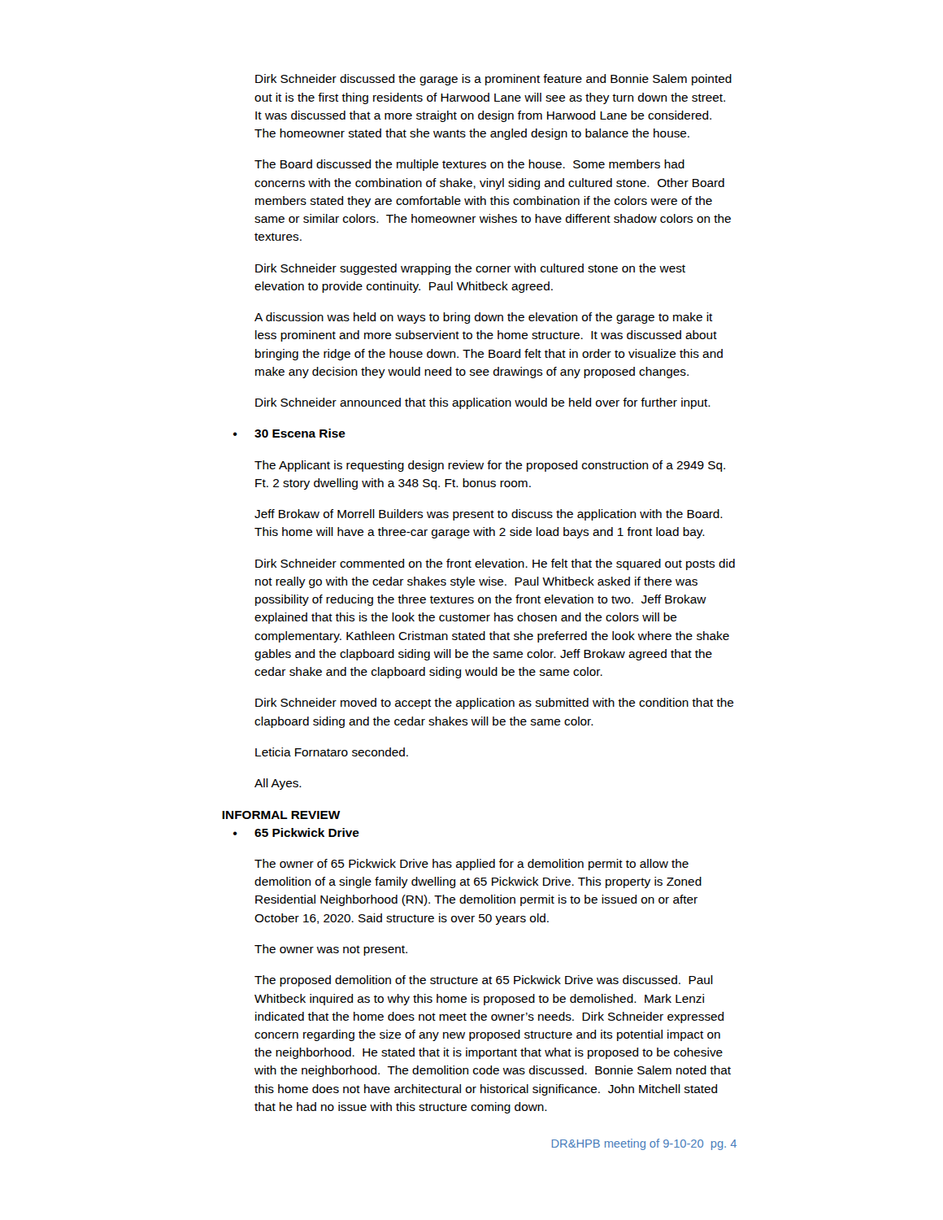Dirk Schneider discussed the garage is a prominent feature and Bonnie Salem pointed out it is the first thing residents of Harwood Lane will see as they turn down the street. It was discussed that a more straight on design from Harwood Lane be considered. The homeowner stated that she wants the angled design to balance the house.
The Board discussed the multiple textures on the house. Some members had concerns with the combination of shake, vinyl siding and cultured stone. Other Board members stated they are comfortable with this combination if the colors were of the same or similar colors. The homeowner wishes to have different shadow colors on the textures.
Dirk Schneider suggested wrapping the corner with cultured stone on the west elevation to provide continuity. Paul Whitbeck agreed.
A discussion was held on ways to bring down the elevation of the garage to make it less prominent and more subservient to the home structure. It was discussed about bringing the ridge of the house down. The Board felt that in order to visualize this and make any decision they would need to see drawings of any proposed changes.
Dirk Schneider announced that this application would be held over for further input.
30 Escena Rise
The Applicant is requesting design review for the proposed construction of a 2949 Sq. Ft. 2 story dwelling with a 348 Sq. Ft. bonus room.
Jeff Brokaw of Morrell Builders was present to discuss the application with the Board. This home will have a three-car garage with 2 side load bays and 1 front load bay.
Dirk Schneider commented on the front elevation. He felt that the squared out posts did not really go with the cedar shakes style wise. Paul Whitbeck asked if there was possibility of reducing the three textures on the front elevation to two. Jeff Brokaw explained that this is the look the customer has chosen and the colors will be complementary. Kathleen Cristman stated that she preferred the look where the shake gables and the clapboard siding will be the same color. Jeff Brokaw agreed that the cedar shake and the clapboard siding would be the same color.
Dirk Schneider moved to accept the application as submitted with the condition that the clapboard siding and the cedar shakes will be the same color.
Leticia Fornataro seconded.
All Ayes.
INFORMAL REVIEW
65 Pickwick Drive
The owner of 65 Pickwick Drive has applied for a demolition permit to allow the demolition of a single family dwelling at 65 Pickwick Drive. This property is Zoned Residential Neighborhood (RN). The demolition permit is to be issued on or after October 16, 2020. Said structure is over 50 years old.
The owner was not present.
The proposed demolition of the structure at 65 Pickwick Drive was discussed. Paul Whitbeck inquired as to why this home is proposed to be demolished. Mark Lenzi indicated that the home does not meet the owner’s needs. Dirk Schneider expressed concern regarding the size of any new proposed structure and its potential impact on the neighborhood. He stated that it is important that what is proposed to be cohesive with the neighborhood. The demolition code was discussed. Bonnie Salem noted that this home does not have architectural or historical significance. John Mitchell stated that he had no issue with this structure coming down.
DR&HPB meeting of 9-10-20 pg. 4